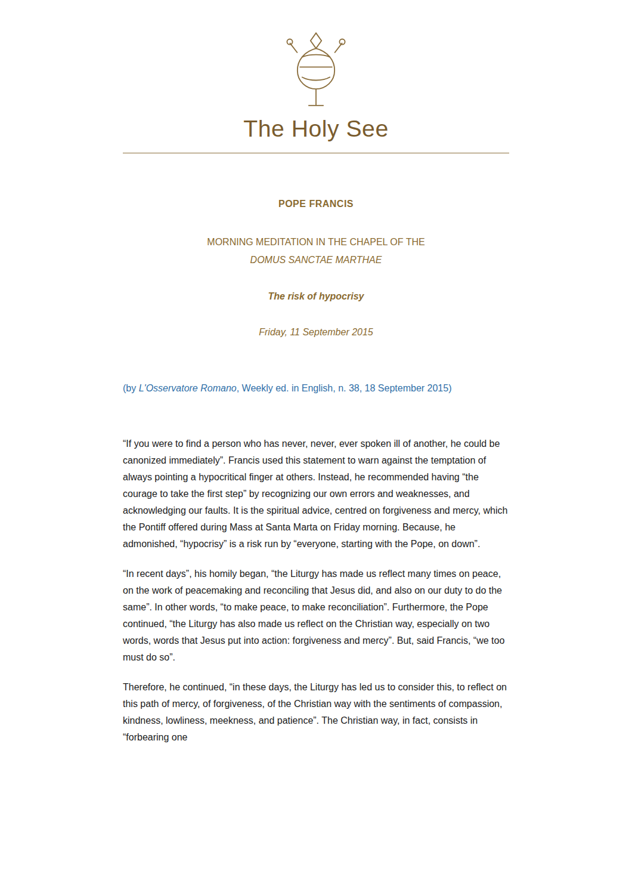The Holy See
POPE FRANCIS
MORNING MEDITATION IN THE CHAPEL OF THE
DOMUS SANCTAE MARTHAE
The risk of hypocrisy
Friday, 11 September 2015
(by L'Osservatore Romano, Weekly ed. in English, n. 38, 18 September 2015)
“If you were to find a person who has never, never, ever spoken ill of another, he could be canonized immediately”. Francis used this statement to warn against the temptation of always pointing a hypocritical finger at others. Instead, he recommended having “the courage to take the first step” by recognizing our own errors and weaknesses, and acknowledging our faults. It is the spiritual advice, centred on forgiveness and mercy, which the Pontiff offered during Mass at Santa Marta on Friday morning. Because, he admonished, “hypocrisy” is a risk run by “everyone, starting with the Pope, on down”.
“In recent days”, his homily began, “the Liturgy has made us reflect many times on peace, on the work of peacemaking and reconciling that Jesus did, and also on our duty to do the same”. In other words, “to make peace, to make reconciliation”. Furthermore, the Pope continued, “the Liturgy has also made us reflect on the Christian way, especially on two words, words that Jesus put into action: forgiveness and mercy”. But, said Francis, “we too must do so”.
Therefore, he continued, “in these days, the Liturgy has led us to consider this, to reflect on this path of mercy, of forgiveness, of the Christian way with the sentiments of compassion, kindness, lowliness, meekness, and patience”. The Christian way, in fact, consists in “forbearing one